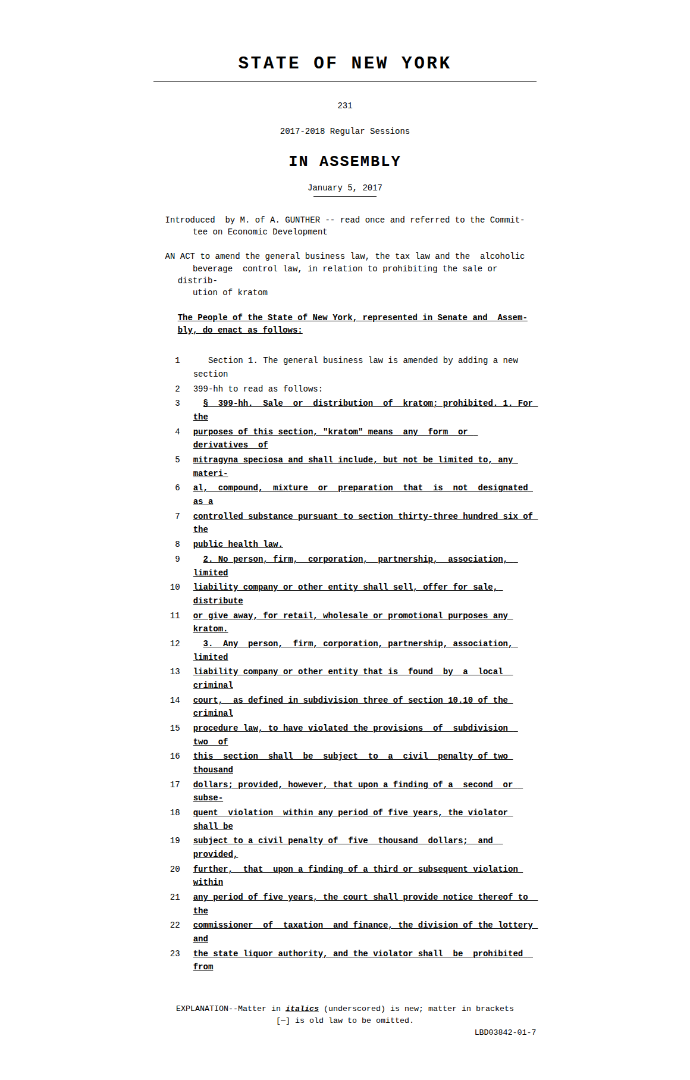STATE OF NEW YORK
231
2017-2018 Regular Sessions
IN ASSEMBLY
January 5, 2017
Introduced by M. of A. GUNTHER -- read once and referred to the Commit-
tee on Economic Development
AN ACT to amend the general business law, the tax law and the alcoholic
beverage control law, in relation to prohibiting the sale or distrib-
ution of kratom
The People of the State of New York, represented in Senate and Assem-
bly, do enact as follows:
| 1 | Section 1. The general business law is amended by adding a new section |
| 2 | 399-hh to read as follows: |
| 3 | § 399-hh. Sale or distribution of kratom; prohibited. 1. For the |
| 4 | purposes of this section, "kratom" means any form or derivatives of |
| 5 | mitragyna speciosa and shall include, but not be limited to, any materi- |
| 6 | al, compound, mixture or preparation that is not designated as a |
| 7 | controlled substance pursuant to section thirty-three hundred six of the |
| 8 | public health law. |
| 9 | 2. No person, firm, corporation, partnership, association, limited |
| 10 | liability company or other entity shall sell, offer for sale, distribute |
| 11 | or give away, for retail, wholesale or promotional purposes any kratom. |
| 12 | 3. Any person, firm, corporation, partnership, association, limited |
| 13 | liability company or other entity that is found by a local criminal |
| 14 | court, as defined in subdivision three of section 10.10 of the criminal |
| 15 | procedure law, to have violated the provisions of subdivision two of |
| 16 | this section shall be subject to a civil penalty of two thousand |
| 17 | dollars; provided, however, that upon a finding of a second or subse- |
| 18 | quent violation within any period of five years, the violator shall be |
| 19 | subject to a civil penalty of five thousand dollars; and provided, |
| 20 | further, that upon a finding of a third or subsequent violation within |
| 21 | any period of five years, the court shall provide notice thereof to the |
| 22 | commissioner of taxation and finance, the division of the lottery and |
| 23 | the state liquor authority, and the violator shall be prohibited from |
EXPLANATION--Matter in italics (underscored) is new; matter in brackets
[ ] is old law to be omitted.
LBD03842-01-7